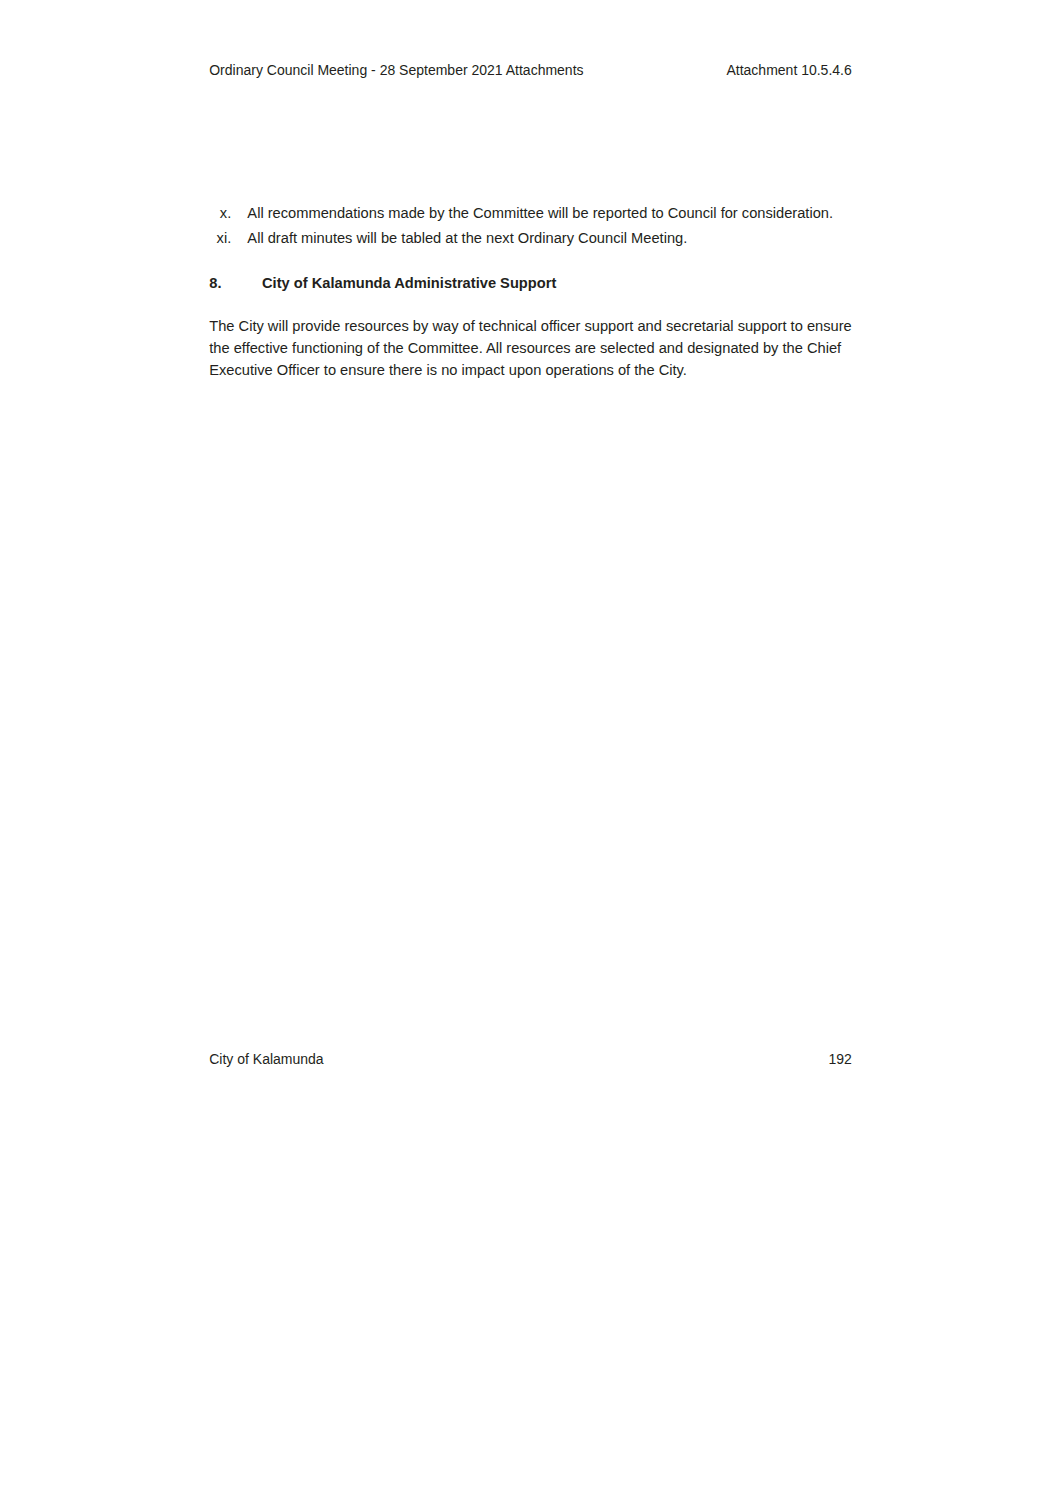Ordinary Council Meeting - 28 September 2021 Attachments
Attachment 10.5.4.6
x. All recommendations made by the Committee will be reported to Council for consideration.
xi. All draft minutes will be tabled at the next Ordinary Council Meeting.
8. City of Kalamunda Administrative Support
The City will provide resources by way of technical officer support and secretarial support to ensure the effective functioning of the Committee. All resources are selected and designated by the Chief Executive Officer to ensure there is no impact upon operations of the City.
City of Kalamunda
192